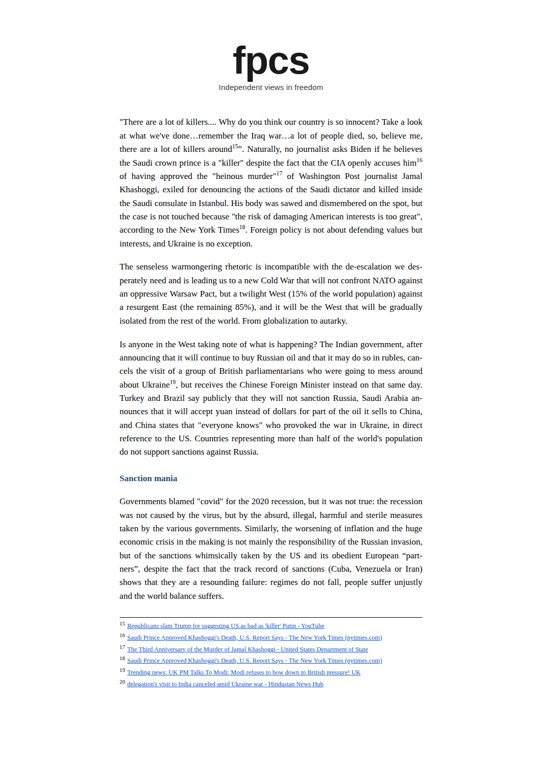fpcs
Independent views in freedom
"There are a lot of killers.... Why do you think our country is so innocent? Take a look at what we've done…remember the Iraq war…a lot of people died, so, believe me, there are a lot of killers around15”. Naturally, no journalist asks Biden if he believes the Saudi crown prince is a "killer" despite the fact that the CIA openly accuses him16 of having approved the "heinous murder"17 of Washington Post journalist Jamal Khashoggi, exiled for denouncing the actions of the Saudi dictator and killed inside the Saudi consulate in Istanbul. His body was sawed and dismembered on the spot, but the case is not touched because "the risk of damaging American interests is too great", according to the New York Times18. Foreign policy is not about defending values but interests, and Ukraine is no exception.
The senseless warmongering rhetoric is incompatible with the de-escalation we desperately need and is leading us to a new Cold War that will not confront NATO against an oppressive Warsaw Pact, but a twilight West (15% of the world population) against a resurgent East (the remaining 85%), and it will be the West that will be gradually isolated from the rest of the world. From globalization to autarky.
Is anyone in the West taking note of what is happening? The Indian government, after announcing that it will continue to buy Russian oil and that it may do so in rubles, cancels the visit of a group of British parliamentarians who were going to mess around about Ukraine19, but receives the Chinese Foreign Minister instead on that same day. Turkey and Brazil say publicly that they will not sanction Russia, Saudi Arabia announces that it will accept yuan instead of dollars for part of the oil it sells to China, and China states that "everyone knows" who provoked the war in Ukraine, in direct reference to the US. Countries representing more than half of the world's population do not support sanctions against Russia.
Sanction mania
Governments blamed "covid" for the 2020 recession, but it was not true: the recession was not caused by the virus, but by the absurd, illegal, harmful and sterile measures taken by the various governments. Similarly, the worsening of inflation and the huge economic crisis in the making is not mainly the responsibility of the Russian invasion, but of the sanctions whimsically taken by the US and its obedient European “partners”, despite the fact that the track record of sanctions (Cuba, Venezuela or Iran) shows that they are a resounding failure: regimes do not fall, people suffer unjustly and the world balance suffers.
Republicans slam Trump for suggesting US as bad as 'killer' Putin - YouTube
Saudi Prince Approved Khashoggi's Death, U.S. Report Says - The New York Times (nytimes.com)
The Third Anniversary of the Murder of Jamal Khashoggi - United States Department of State
Saudi Prince Approved Khashoggi's Death, U.S. Report Says - The New York Times (nytimes.com)
Trending news: UK PM Talks To Modi: Modi refuses to bow down to British pressure! UK
delegation's visit to India canceled amid Ukraine war - Hindustan News Hub